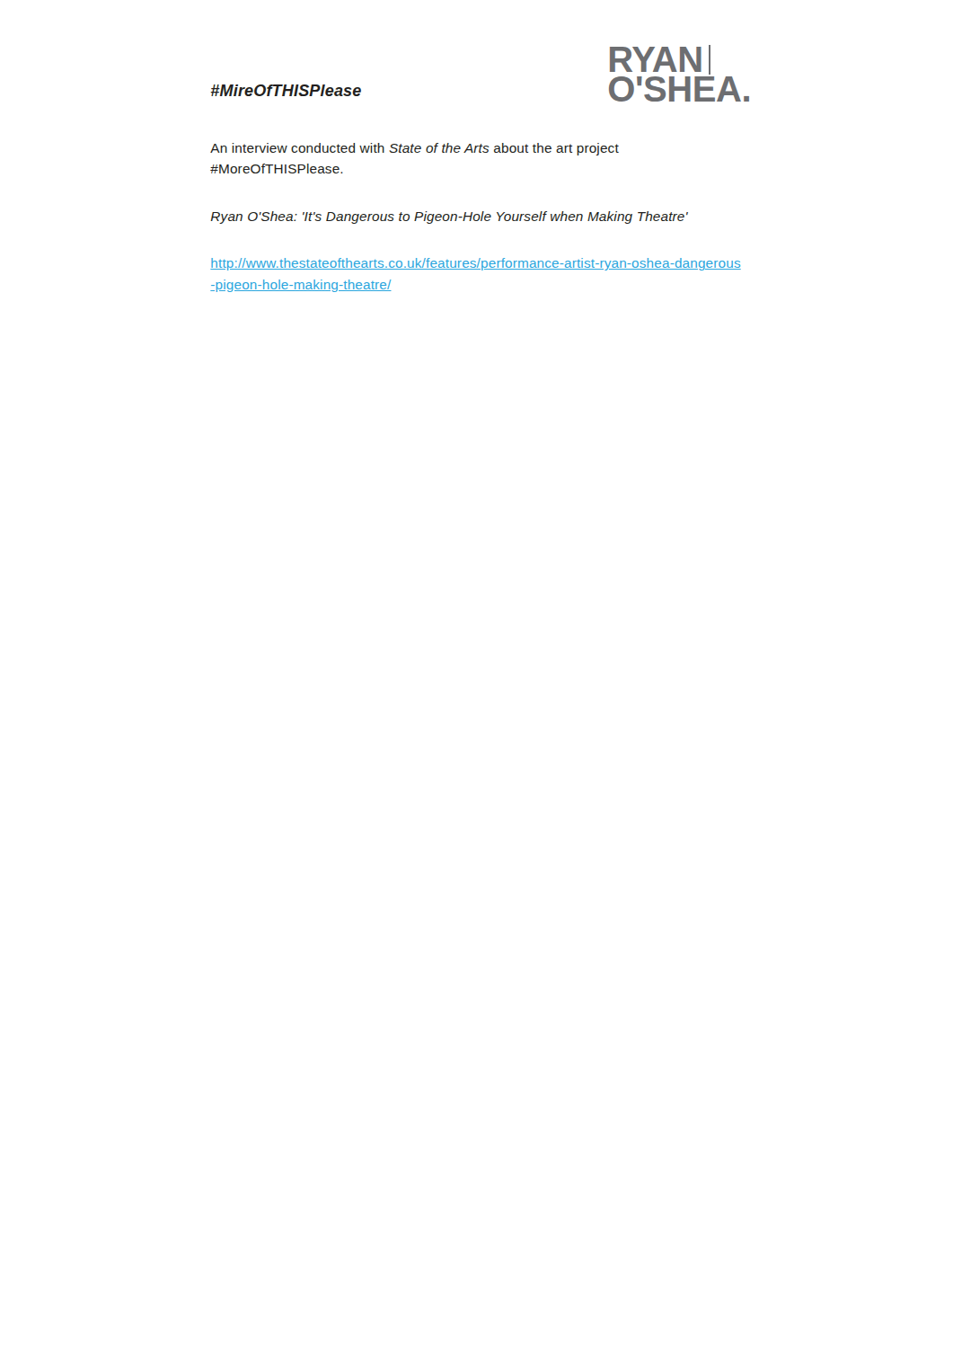RYAN O'SHEA.
#MireOfTHISPlease
An interview conducted with State of the Arts about the art project #MoreOfTHISPlease.
Ryan O'Shea: 'It's Dangerous to Pigeon-Hole Yourself when Making Theatre'
http://www.thestateofthearts.co.uk/features/performance-artist-ryan-oshea-dangerous-pigeon-hole-making-theatre/